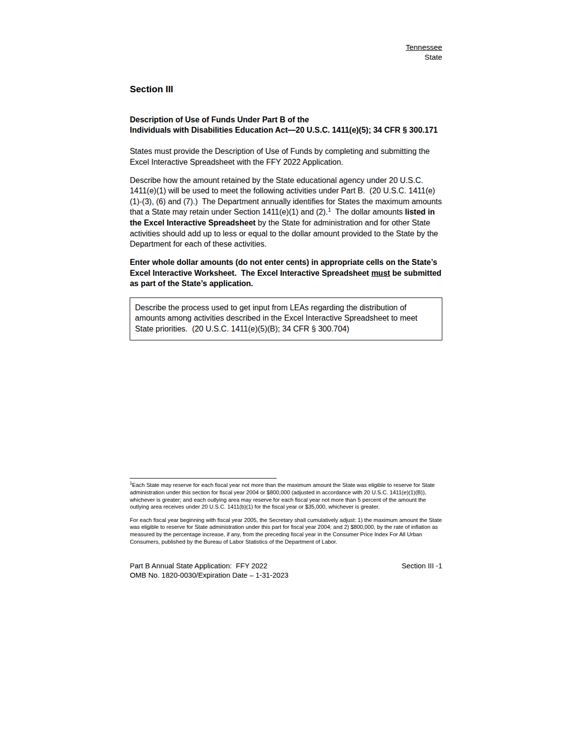Tennessee
State
Section III
Description of Use of Funds Under Part B of the
Individuals with Disabilities Education Act—20 U.S.C. 1411(e)(5); 34 CFR § 300.171
States must provide the Description of Use of Funds by completing and submitting the Excel Interactive Spreadsheet with the FFY 2022 Application.
Describe how the amount retained by the State educational agency under 20 U.S.C. 1411(e)(1) will be used to meet the following activities under Part B. (20 U.S.C. 1411(e)(1)-(3), (6) and (7).) The Department annually identifies for States the maximum amounts that a State may retain under Section 1411(e)(1) and (2).1 The dollar amounts listed in the Excel Interactive Spreadsheet by the State for administration and for other State activities should add up to less or equal to the dollar amount provided to the State by the Department for each of these activities.
Enter whole dollar amounts (do not enter cents) in appropriate cells on the State’s Excel Interactive Worksheet. The Excel Interactive Spreadsheet must be submitted as part of the State’s application.
Describe the process used to get input from LEAs regarding the distribution of amounts among activities described in the Excel Interactive Spreadsheet to meet State priorities. (20 U.S.C. 1411(e)(5)(B); 34 CFR § 300.704)
1Each State may reserve for each fiscal year not more than the maximum amount the State was eligible to reserve for State administration under this section for fiscal year 2004 or $800,000 (adjusted in accordance with 20 U.S.C. 1411(e)(1)(B)), whichever is greater; and each outlying area may reserve for each fiscal year not more than 5 percent of the amount the outlying area receives under 20 U.S.C. 1411(b)(1) for the fiscal year or $35,000, whichever is greater.
For each fiscal year beginning with fiscal year 2005, the Secretary shall cumulatively adjust: 1) the maximum amount the State was eligible to reserve for State administration under this part for fiscal year 2004; and 2) $800,000, by the rate of inflation as measured by the percentage increase, if any, from the preceding fiscal year in the Consumer Price Index For All Urban Consumers, published by the Bureau of Labor Statistics of the Department of Labor.
Part B Annual State Application: FFY 2022
OMB No. 1820-0030/Expiration Date – 1-31-2023
Section III -1